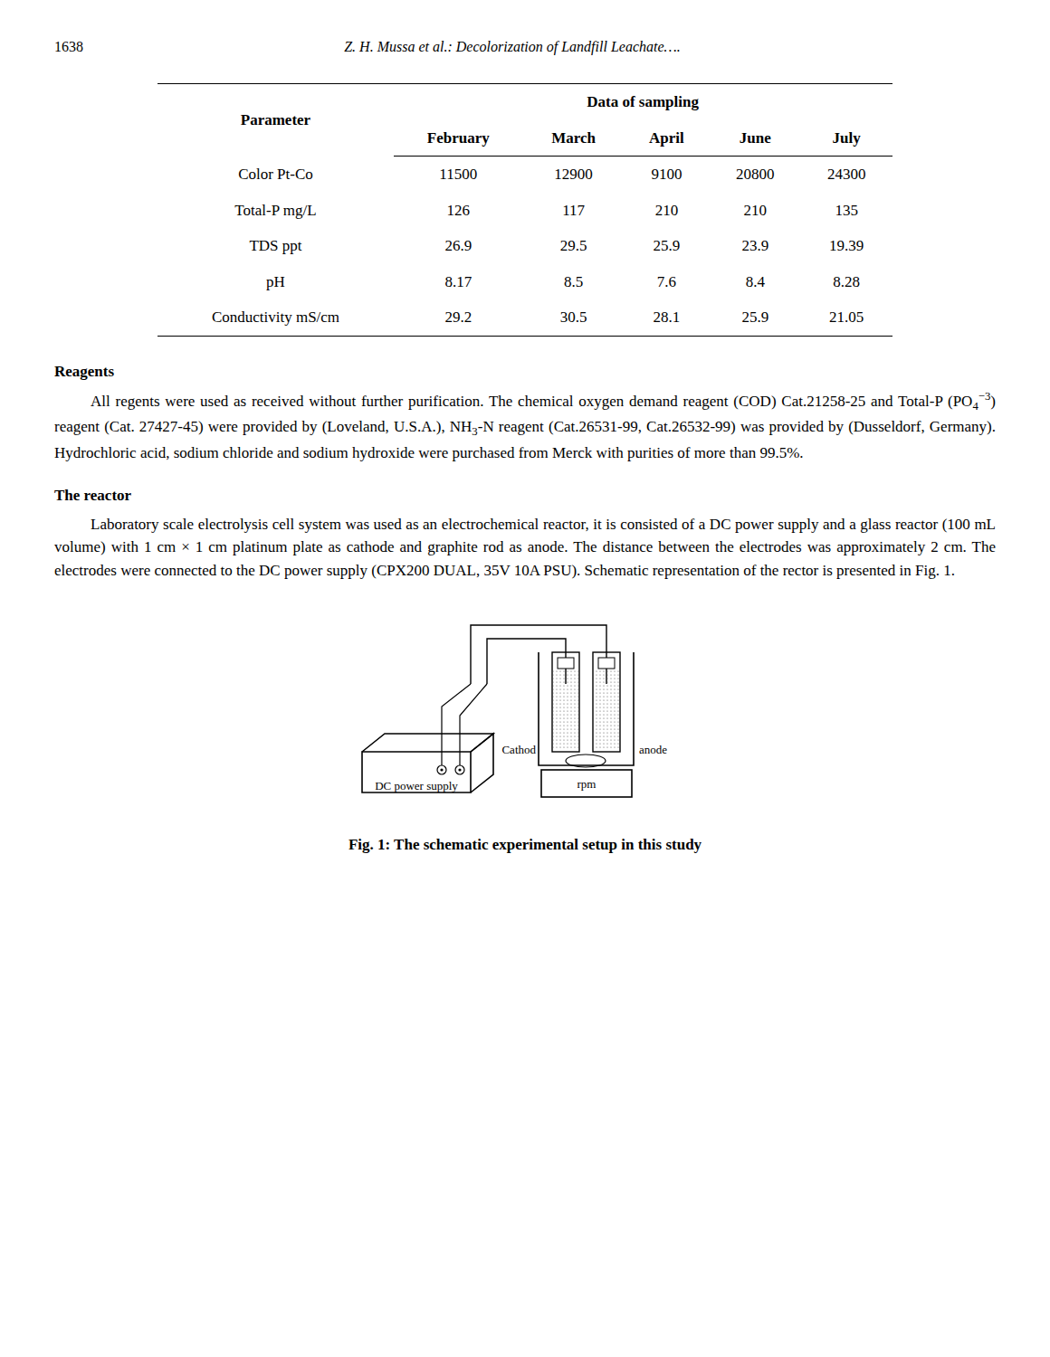1638
Z. H. Mussa et al.: Decolorization of Landfill Leachate….
| Parameter | Data of sampling |
| --- | --- |
| February | March | April | June | July |
| Color Pt-Co | 11500 | 12900 | 9100 | 20800 | 24300 |
| Total-P mg/L | 126 | 117 | 210 | 210 | 135 |
| TDS ppt | 26.9 | 29.5 | 25.9 | 23.9 | 19.39 |
| pH | 8.17 | 8.5 | 7.6 | 8.4 | 8.28 |
| Conductivity mS/cm | 29.2 | 30.5 | 28.1 | 25.9 | 21.05 |
Reagents
All regents were used as received without further purification. The chemical oxygen demand reagent (COD) Cat.21258-25 and Total-P (PO4−3) reagent (Cat. 27427-45) were provided by (Loveland, U.S.A.), NH3-N reagent (Cat.26531-99, Cat.26532-99) was provided by (Dusseldorf, Germany). Hydrochloric acid, sodium chloride and sodium hydroxide were purchased from Merck with purities of more than 99.5%.
The reactor
Laboratory scale electrolysis cell system was used as an electrochemical reactor, it is consisted of a DC power supply and a glass reactor (100 mL volume) with 1 cm × 1 cm platinum plate as cathode and graphite rod as anode. The distance between the electrodes was approximately 2 cm. The electrodes were connected to the DC power supply (CPX200 DUAL, 35V 10A PSU). Schematic representation of the rector is presented in Fig. 1.
rpm DC power supply Cathod anode
Fig. 1: The schematic experimental setup in this study